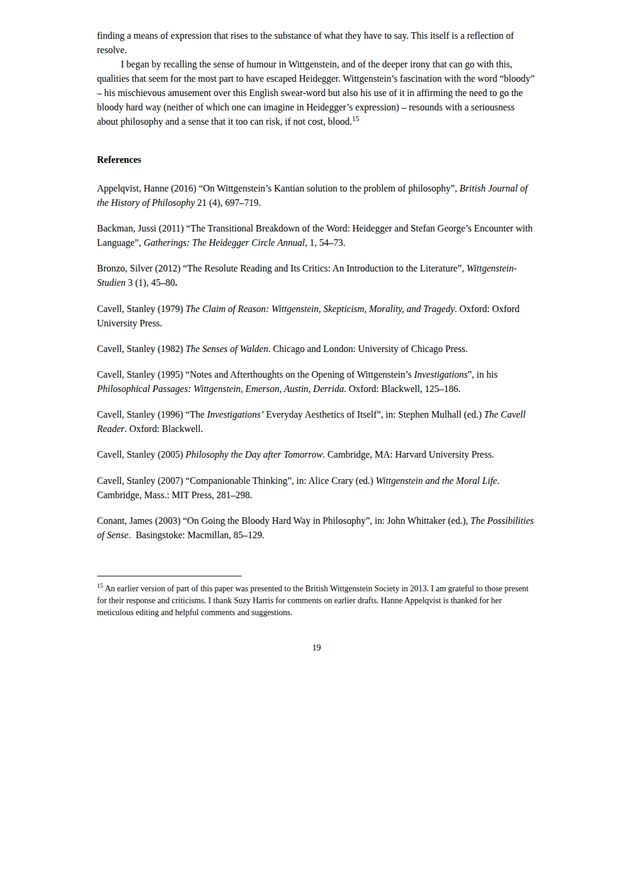finding a means of expression that rises to the substance of what they have to say. This itself is a reflection of resolve.
I began by recalling the sense of humour in Wittgenstein, and of the deeper irony that can go with this, qualities that seem for the most part to have escaped Heidegger. Wittgenstein’s fascination with the word “bloody” – his mischievous amusement over this English swear-word but also his use of it in affirming the need to go the bloody hard way (neither of which one can imagine in Heidegger’s expression) – resounds with a seriousness about philosophy and a sense that it too can risk, if not cost, blood.15
References
Appelqvist, Hanne (2016) “On Wittgenstein’s Kantian solution to the problem of philosophy”, British Journal of the History of Philosophy 21 (4), 697–719.
Backman, Jussi (2011) “The Transitional Breakdown of the Word: Heidegger and Stefan George’s Encounter with Language”, Gatherings: The Heidegger Circle Annual, 1, 54–73.
Bronzo, Silver (2012) “The Resolute Reading and Its Critics: An Introduction to the Literature”, Wittgenstein-Studien 3 (1), 45–80.
Cavell, Stanley (1979) The Claim of Reason: Wittgenstein, Skepticism, Morality, and Tragedy. Oxford: Oxford University Press.
Cavell, Stanley (1982) The Senses of Walden. Chicago and London: University of Chicago Press.
Cavell, Stanley (1995) “Notes and Afterthoughts on the Opening of Wittgenstein’s Investigations”, in his Philosophical Passages: Wittgenstein, Emerson, Austin, Derrida. Oxford: Blackwell, 125–186.
Cavell, Stanley (1996) “The Investigations’ Everyday Aesthetics of Itself”, in: Stephen Mulhall (ed.) The Cavell Reader. Oxford: Blackwell.
Cavell, Stanley (2005) Philosophy the Day after Tomorrow. Cambridge, MA: Harvard University Press.
Cavell, Stanley (2007) “Companionable Thinking”, in: Alice Crary (ed.) Wittgenstein and the Moral Life. Cambridge, Mass.: MIT Press, 281–298.
Conant, James (2003) “On Going the Bloody Hard Way in Philosophy”, in: John Whittaker (ed.), The Possibilities of Sense. Basingstoke: Macmillan, 85–129.
15 An earlier version of part of this paper was presented to the British Wittgenstein Society in 2013. I am grateful to those present for their response and criticisms. I thank Suzy Harris for comments on earlier drafts. Hanne Appelqvist is thanked for her meticulous editing and helpful comments and suggestions.
19